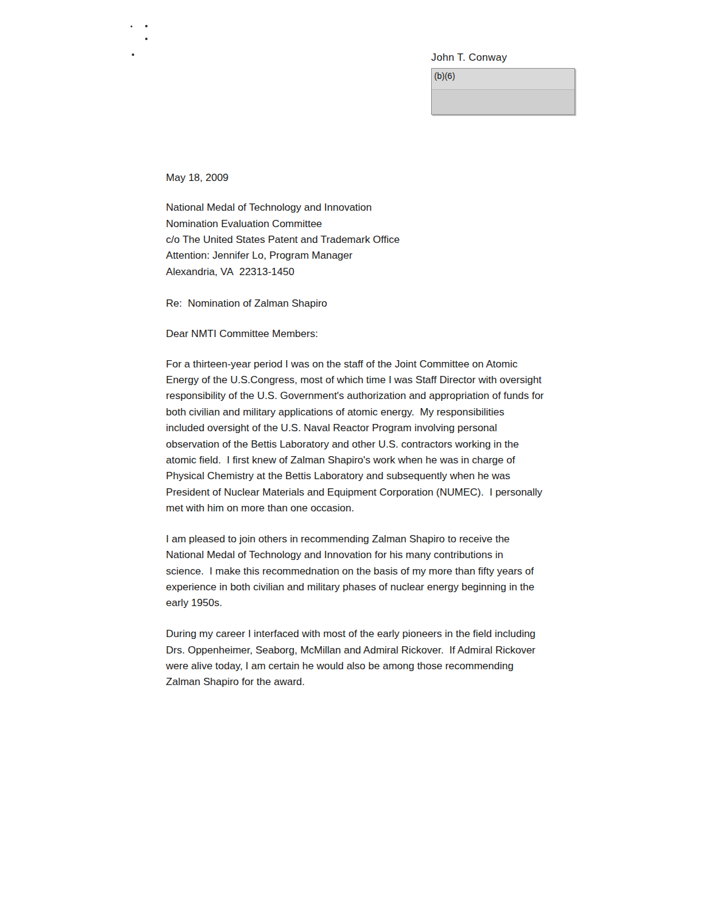John T. Conway
(b)(6)
May 18, 2009
National Medal of Technology and Innovation
Nomination Evaluation Committee
c/o The United States Patent and Trademark Office
Attention: Jennifer Lo, Program Manager
Alexandria, VA 22313-1450
Re: Nomination of Zalman Shapiro
Dear NMTI Committee Members:
For a thirteen-year period I was on the staff of the Joint Committee on Atomic Energy of the U.S.Congress, most of which time I was Staff Director with oversight responsibility of the U.S. Government's authorization and appropriation of funds for both civilian and military applications of atomic energy. My responsibilities included oversight of the U.S. Naval Reactor Program involving personal observation of the Bettis Laboratory and other U.S. contractors working in the atomic field. I first knew of Zalman Shapiro's work when he was in charge of Physical Chemistry at the Bettis Laboratory and subsequently when he was President of Nuclear Materials and Equipment Corporation (NUMEC). I personally met with him on more than one occasion.
I am pleased to join others in recommending Zalman Shapiro to receive the National Medal of Technology and Innovation for his many contributions in science. I make this recommednation on the basis of my more than fifty years of experience in both civilian and military phases of nuclear energy beginning in the early 1950s.
During my career I interfaced with most of the early pioneers in the field including Drs. Oppenheimer, Seaborg, McMillan and Admiral Rickover. If Admiral Rickover were alive today, I am certain he would also be among those recommending Zalman Shapiro for the award.